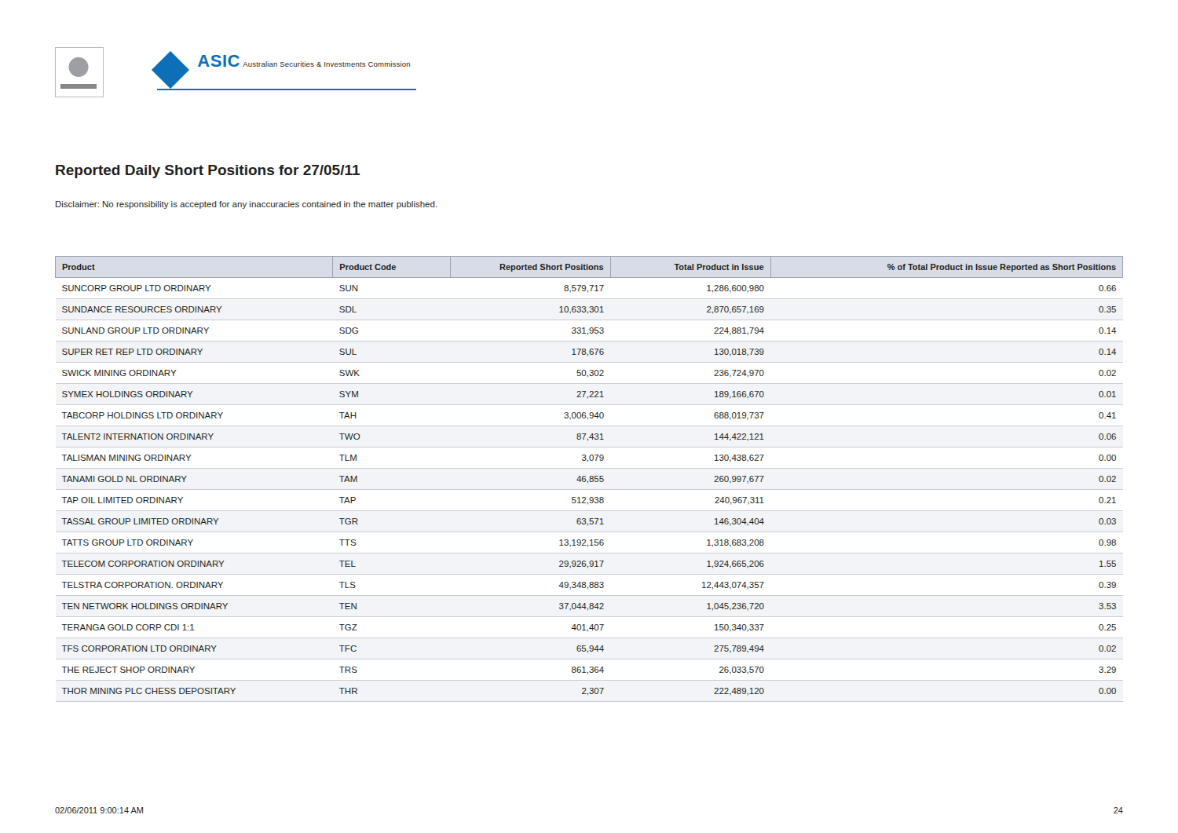ASIC Australian Securities & Investments Commission
Reported Daily Short Positions for 27/05/11
Disclaimer: No responsibility is accepted for any inaccuracies contained in the matter published.
| Product | Product Code | Reported Short Positions | Total Product in Issue | % of Total Product in Issue Reported as Short Positions |
| --- | --- | --- | --- | --- |
| SUNCORP GROUP LTD ORDINARY | SUN | 8,579,717 | 1,286,600,980 | 0.66 |
| SUNDANCE RESOURCES ORDINARY | SDL | 10,633,301 | 2,870,657,169 | 0.35 |
| SUNLAND GROUP LTD ORDINARY | SDG | 331,953 | 224,881,794 | 0.14 |
| SUPER RET REP LTD ORDINARY | SUL | 178,676 | 130,018,739 | 0.14 |
| SWICK MINING ORDINARY | SWK | 50,302 | 236,724,970 | 0.02 |
| SYMEX HOLDINGS ORDINARY | SYM | 27,221 | 189,166,670 | 0.01 |
| TABCORP HOLDINGS LTD ORDINARY | TAH | 3,006,940 | 688,019,737 | 0.41 |
| TALENT2 INTERNATION ORDINARY | TWO | 87,431 | 144,422,121 | 0.06 |
| TALISMAN MINING ORDINARY | TLM | 3,079 | 130,438,627 | 0.00 |
| TANAMI GOLD NL ORDINARY | TAM | 46,855 | 260,997,677 | 0.02 |
| TAP OIL LIMITED ORDINARY | TAP | 512,938 | 240,967,311 | 0.21 |
| TASSAL GROUP LIMITED ORDINARY | TGR | 63,571 | 146,304,404 | 0.03 |
| TATTS GROUP LTD ORDINARY | TTS | 13,192,156 | 1,318,683,208 | 0.98 |
| TELECOM CORPORATION ORDINARY | TEL | 29,926,917 | 1,924,665,206 | 1.55 |
| TELSTRA CORPORATION. ORDINARY | TLS | 49,348,883 | 12,443,074,357 | 0.39 |
| TEN NETWORK HOLDINGS ORDINARY | TEN | 37,044,842 | 1,045,236,720 | 3.53 |
| TERANGA GOLD CORP CDI 1:1 | TGZ | 401,407 | 150,340,337 | 0.25 |
| TFS CORPORATION LTD ORDINARY | TFC | 65,944 | 275,789,494 | 0.02 |
| THE REJECT SHOP ORDINARY | TRS | 861,364 | 26,033,570 | 3.29 |
| THOR MINING PLC CHESS DEPOSITARY | THR | 2,307 | 222,489,120 | 0.00 |
02/06/2011 9:00:14 AM 24